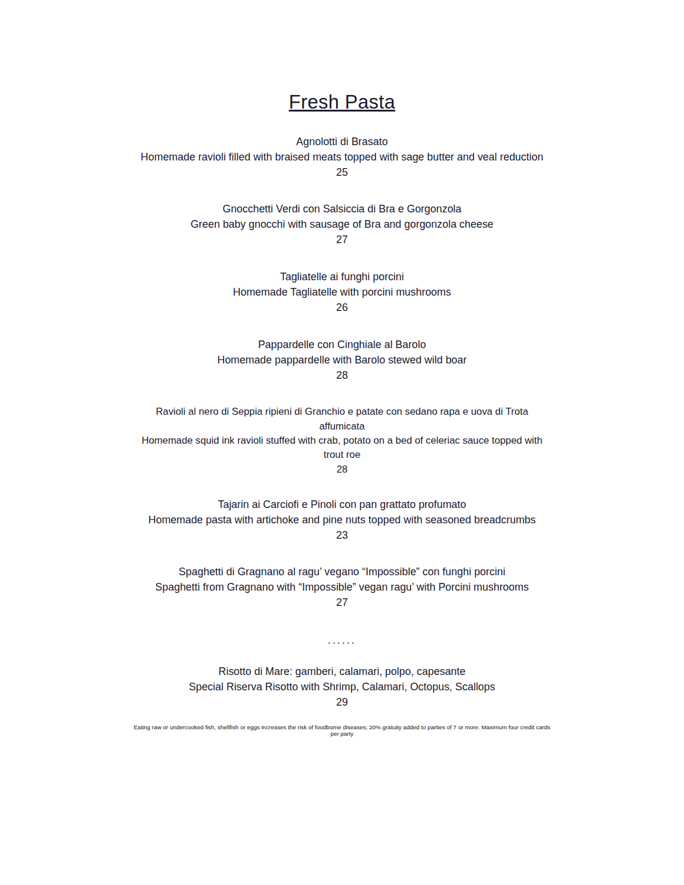Fresh Pasta
Agnolotti di Brasato Homemade ravioli filled with braised meats topped with sage butter and veal reduction 25
Gnocchetti Verdi con Salsiccia di Bra e Gorgonzola Green baby gnocchi with sausage of Bra and gorgonzola cheese 27
Tagliatelle ai funghi porcini Homemade Tagliatelle with porcini mushrooms 26
Pappardelle con Cinghiale al Barolo Homemade pappardelle with Barolo stewed wild boar 28
Ravioli al nero di Seppia ripieni di Granchio e patate con sedano rapa e uova di Trota affumicata Homemade squid ink ravioli stuffed with crab, potato on a bed of celeriac sauce topped with trout roe 28
Tajarin ai Carciofi e Pinoli con pan grattato profumato Homemade pasta with artichoke and pine nuts topped with seasoned breadcrumbs 23
Spaghetti di Gragnano al ragu’ vegano “Impossible” con funghi porcini Spaghetti from Gragnano with “Impossible” vegan ragu’ with Porcini mushrooms 27
......
Risotto di Mare: gamberi, calamari, polpo, capesante Special Riserva Risotto with Shrimp, Calamari, Octopus, Scallops 29
Eating raw or undercooked fish, shellfish or eggs increases the risk of foodborne diseases; 20% gratuity added to parties of 7 or more. Maximum four credit cards per party